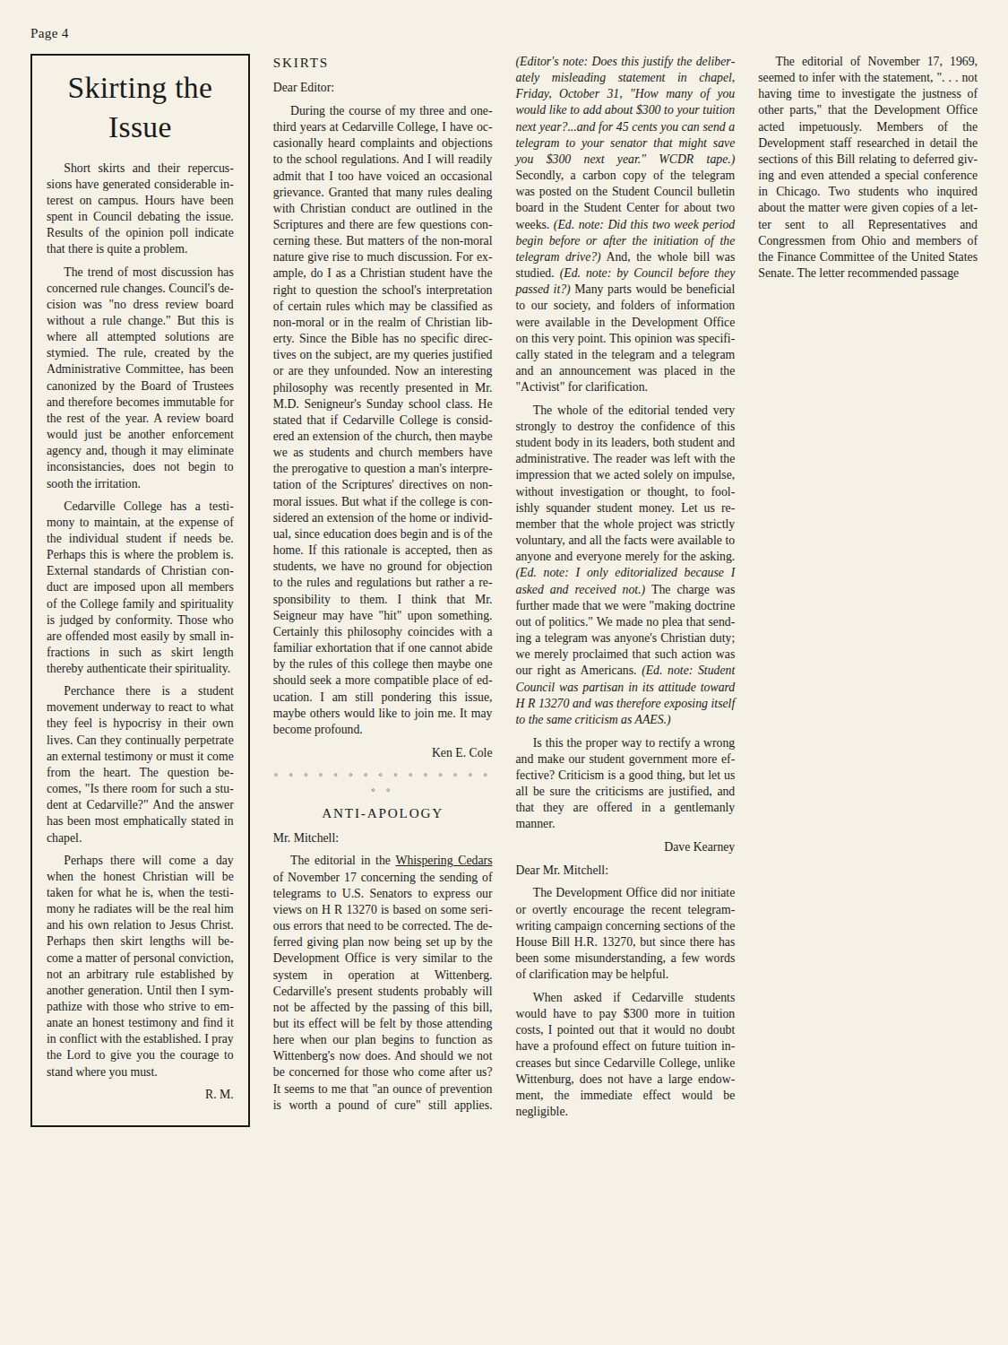Page 4
Skirting the Issue
Short skirts and their repercussions have generated considerable interest on campus. Hours have been spent in Council debating the issue. Results of the opinion poll indicate that there is quite a problem.
The trend of most discussion has concerned rule changes. Council's decision was "no dress review board without a rule change." But this is where all attempted solutions are stymied. The rule, created by the Administrative Committee, has been canonized by the Board of Trustees and therefore becomes immutable for the rest of the year. A review board would just be another enforcement agency and, though it may eliminate inconsistancies, does not begin to sooth the irritation.
Cedarville College has a testimony to maintain, at the expense of the individual student if needs be. Perhaps this is where the problem is. External standards of Christian conduct are imposed upon all members of the College family and spirituality is judged by conformity. Those who are offended most easily by small infractions in such as skirt length thereby authenticate their spirituality.
Perchance there is a student movement underway to react to what they feel is hypocrisy in their own lives. Can they continually perpetrate an external testimony or must it come from the heart. The question becomes, "Is there room for such a student at Cedarville?" And the answer has been most emphatically stated in chapel.
Perhaps there will come a day when the honest Christian will be taken for what he is, when the testimony he radiates will be the real him and his own relation to Jesus Christ. Perhaps then skirt lengths will become a matter of personal conviction, not an arbitrary rule established by another generation. Until then I sympathize with those who strive to emanate an honest testimony and find it in conflict with the established. I pray the Lord to give you the courage to stand where you must.
R. M.
Skirts
Dear Editor:
During the course of my three and one-third years at Cedarville College, I have occasionally heard complaints and objections to the school regulations. And I will readily admit that I too have voiced an occasional grievance. Granted that many rules dealing with Christian conduct are outlined in the Scriptures and there are few questions concerning these. But matters of the non-moral nature give rise to much discussion. For example, do I as a Christian student have the right to question the school's interpretation of certain rules which may be classified as non-moral or in the realm of Christian liberty. Since the Bible has no specific directives on the subject, are my queries justified or are they unfounded. Now an interesting philosophy was recently presented in Mr. M.D. Senigneur's Sunday school class. He stated that if Cedarville College is considered an extension of the church, then maybe we as students and church members have the prerogative to question a man's interpretation of the Scriptures' directives on non-moral issues. But what if the college is considered an extension of the home or individual, since education does begin and is of the home. If this rationale is accepted, then as students, we have no ground for objection to the rules and regulations but rather a responsibility to them. I think that Mr. Seigneur may have "hit" upon something. Certainly this philosophy coincides with a familiar exhortation that if one cannot abide by the rules of this college then maybe one should seek a more compatible place of education. I am still pondering this issue, maybe others would like to join me. It may become profound.
Ken E. Cole
◦ ◦ ◦ ◦ ◦ ◦ ◦ ◦ ◦ ◦ ◦ ◦ ◦ ◦ ◦ ◦ ◦
Anti-Apology
Mr. Mitchell:
The editorial in the Whispering Cedars of November 17 concerning the sending of telegrams to U.S. Senators to express our views on H R 13270 is based on some serious errors that need to be corrected. The deferred giving plan now being set up by the Development Office is very similar to the system in operation at Wittenberg. Cedarville's present students probably will not be affected by the passing of this bill, but its effect will be felt by those attending here when our plan begins to function as Wittenberg's now does. And should we not be concerned for those who come after us? It seems to me that "an ounce of prevention is worth a pound of cure" still applies. (Editor's note: Does this justify the deliberately misleading statement in chapel, Friday, October 31, "How many of you would like to add about $300 to your tuition next year?...and for 45 cents you can send a telegram to your senator that might save you $300 next year." WCDR tape.) Secondly, a carbon copy of the telegram was posted on the Student Council bulletin board in the Student Center for about two weeks. (Ed. note: Did this two week period begin before or after the initiation of the telegram drive?) And, the whole bill was studied. (Ed. note: by Council before they passed it?) Many parts would be beneficial to our society, and folders of information were available in the Development Office on this very point. This opinion was specifically stated in the telegram and a telegram and an announcement was placed in the "Activist" for clarification.
The whole of the editorial tended very strongly to destroy the confidence of this student body in its leaders, both student and administrative. The reader was left with the impression that we acted solely on impulse, without investigation or thought, to foolishly squander student money. Let us remember that the whole project was strictly voluntary, and all the facts were available to anyone and everyone merely for the asking. (Ed. note: I only editorialized because I asked and received not.) The charge was further made that we were "making doctrine out of politics." We made no plea that sending a telegram was anyone's Christian duty; we merely proclaimed that such action was our right as Americans. (Ed. note: Student Council was partisan in its attitude toward H R 13270 and was therefore exposing itself to the same criticism as AAES.)
Is this the proper way to rectify a wrong and make our student government more effective? Criticism is a good thing, but let us all be sure the criticisms are justified, and that they are offered in a gentlemanly manner.
Dave Kearney
Dear Mr. Mitchell:
The Development Office did nor initiate or overtly encourage the recent telegram-writing campaign concerning sections of the House Bill H.R. 13270, but since there has been some misunderstanding, a few words of clarification may be helpful.
When asked if Cedarville students would have to pay $300 more in tuition costs, I pointed out that it would no doubt have a profound effect on future tuition increases but since Cedarville College, unlike Wittenburg, does not have a large endowment, the immediate effect would be negligible.
The editorial of November 17, 1969, seemed to infer with the statement, ". . . not having time to investigate the justness of other parts," that the Development Office acted impetuously. Members of the Development staff researched in detail the sections of this Bill relating to deferred giving and even attended a special conference in Chicago. Two students who inquired about the matter were given copies of a letter sent to all Representatives and Congressmen from Ohio and members of the Finance Committee of the United States Senate. The letter recommended passage